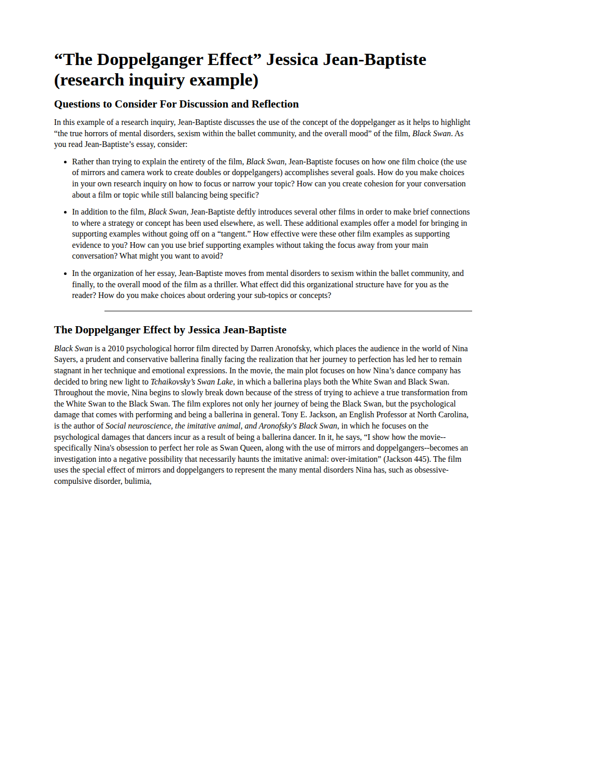“The Doppelganger Effect” Jessica Jean-Baptiste (research inquiry example)
Questions to Consider For Discussion and Reflection
In this example of a research inquiry, Jean-Baptiste discusses the use of the concept of the doppelganger as it helps to highlight “the true horrors of mental disorders, sexism within the ballet community, and the overall mood” of the film, Black Swan. As you read Jean-Baptiste’s essay, consider:
Rather than trying to explain the entirety of the film, Black Swan, Jean-Baptiste focuses on how one film choice (the use of mirrors and camera work to create doubles or doppelgangers) accomplishes several goals. How do you make choices in your own research inquiry on how to focus or narrow your topic? How can you create cohesion for your conversation about a film or topic while still balancing being specific?
In addition to the film, Black Swan, Jean-Baptiste deftly introduces several other films in order to make brief connections to where a strategy or concept has been used elsewhere, as well. These additional examples offer a model for bringing in supporting examples without going off on a “tangent.” How effective were these other film examples as supporting evidence to you? How can you use brief supporting examples without taking the focus away from your main conversation? What might you want to avoid?
In the organization of her essay, Jean-Baptiste moves from mental disorders to sexism within the ballet community, and finally, to the overall mood of the film as a thriller. What effect did this organizational structure have for you as the reader? How do you make choices about ordering your sub-topics or concepts?
The Doppelganger Effect by Jessica Jean-Baptiste
Black Swan is a 2010 psychological horror film directed by Darren Aronofsky, which places the audience in the world of Nina Sayers, a prudent and conservative ballerina finally facing the realization that her journey to perfection has led her to remain stagnant in her technique and emotional expressions. In the movie, the main plot focuses on how Nina’s dance company has decided to bring new light to Tchaikovsky’s Swan Lake, in which a ballerina plays both the White Swan and Black Swan. Throughout the movie, Nina begins to slowly break down because of the stress of trying to achieve a true transformation from the White Swan to the Black Swan. The film explores not only her journey of being the Black Swan, but the psychological damage that comes with performing and being a ballerina in general. Tony E. Jackson, an English Professor at North Carolina, is the author of Social neuroscience, the imitative animal, and Aronofsky's Black Swan, in which he focuses on the psychological damages that dancers incur as a result of being a ballerina dancer. In it, he says, “I show how the movie--specifically Nina's obsession to perfect her role as Swan Queen, along with the use of mirrors and doppelgangers--becomes an investigation into a negative possibility that necessarily haunts the imitative animal: over-imitation” (Jackson 445). The film uses the special effect of mirrors and doppelgangers to represent the many mental disorders Nina has, such as obsessive-compulsive disorder, bulimia,